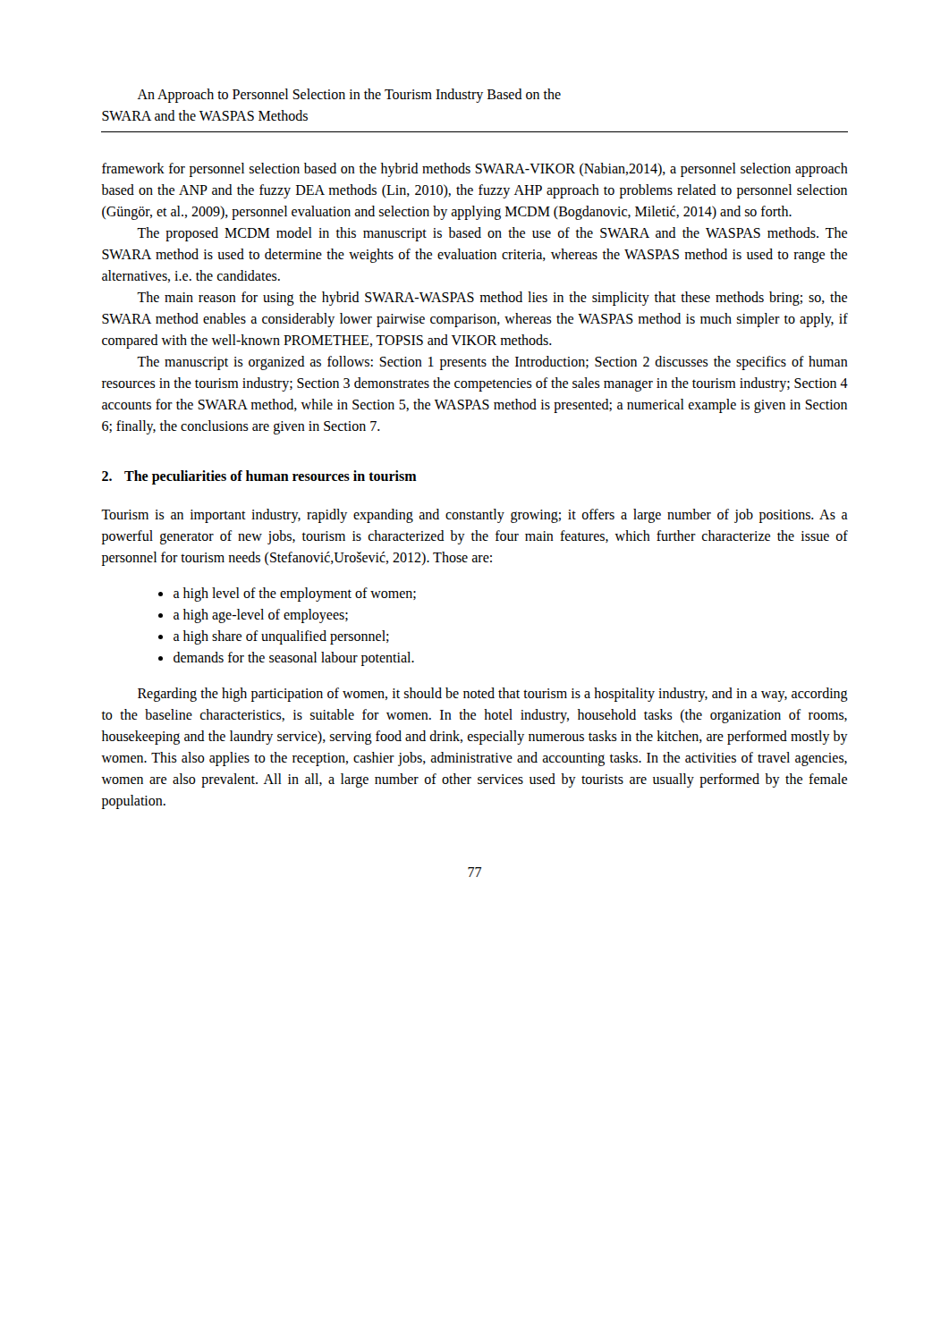An Approach to Personnel Selection in the Tourism Industry Based on the
SWARA and the WASPAS Methods
framework for personnel selection based on the hybrid methods SWARA-VIKOR (Nabian,2014), a personnel selection approach based on the ANP and the fuzzy DEA methods (Lin, 2010), the fuzzy AHP approach to problems related to personnel selection (Güngör, et al., 2009), personnel evaluation and selection by applying MCDM (Bogdanovic, Miletić, 2014) and so forth.
The proposed MCDM model in this manuscript is based on the use of the SWARA and the WASPAS methods. The SWARA method is used to determine the weights of the evaluation criteria, whereas the WASPAS method is used to range the alternatives, i.e. the candidates.
The main reason for using the hybrid SWARA-WASPAS method lies in the simplicity that these methods bring; so, the SWARA method enables a considerably lower pairwise comparison, whereas the WASPAS method is much simpler to apply, if compared with the well-known PROMETHEE, TOPSIS and VIKOR methods.
The manuscript is organized as follows: Section 1 presents the Introduction; Section 2 discusses the specifics of human resources in the tourism industry; Section 3 demonstrates the competencies of the sales manager in the tourism industry; Section 4 accounts for the SWARA method, while in Section 5, the WASPAS method is presented; a numerical example is given in Section 6; finally, the conclusions are given in Section 7.
2. The peculiarities of human resources in tourism
Tourism is an important industry, rapidly expanding and constantly growing; it offers a large number of job positions. As a powerful generator of new jobs, tourism is characterized by the four main features, which further characterize the issue of personnel for tourism needs (Stefanović,Urošević, 2012). Those are:
a high level of the employment of women;
a high age-level of employees;
a high share of unqualified personnel;
demands for the seasonal labour potential.
Regarding the high participation of women, it should be noted that tourism is a hospitality industry, and in a way, according to the baseline characteristics, is suitable for women. In the hotel industry, household tasks (the organization of rooms, housekeeping and the laundry service), serving food and drink, especially numerous tasks in the kitchen, are performed mostly by women. This also applies to the reception, cashier jobs, administrative and accounting tasks. In the activities of travel agencies, women are also prevalent. All in all, a large number of other services used by tourists are usually performed by the female population.
77